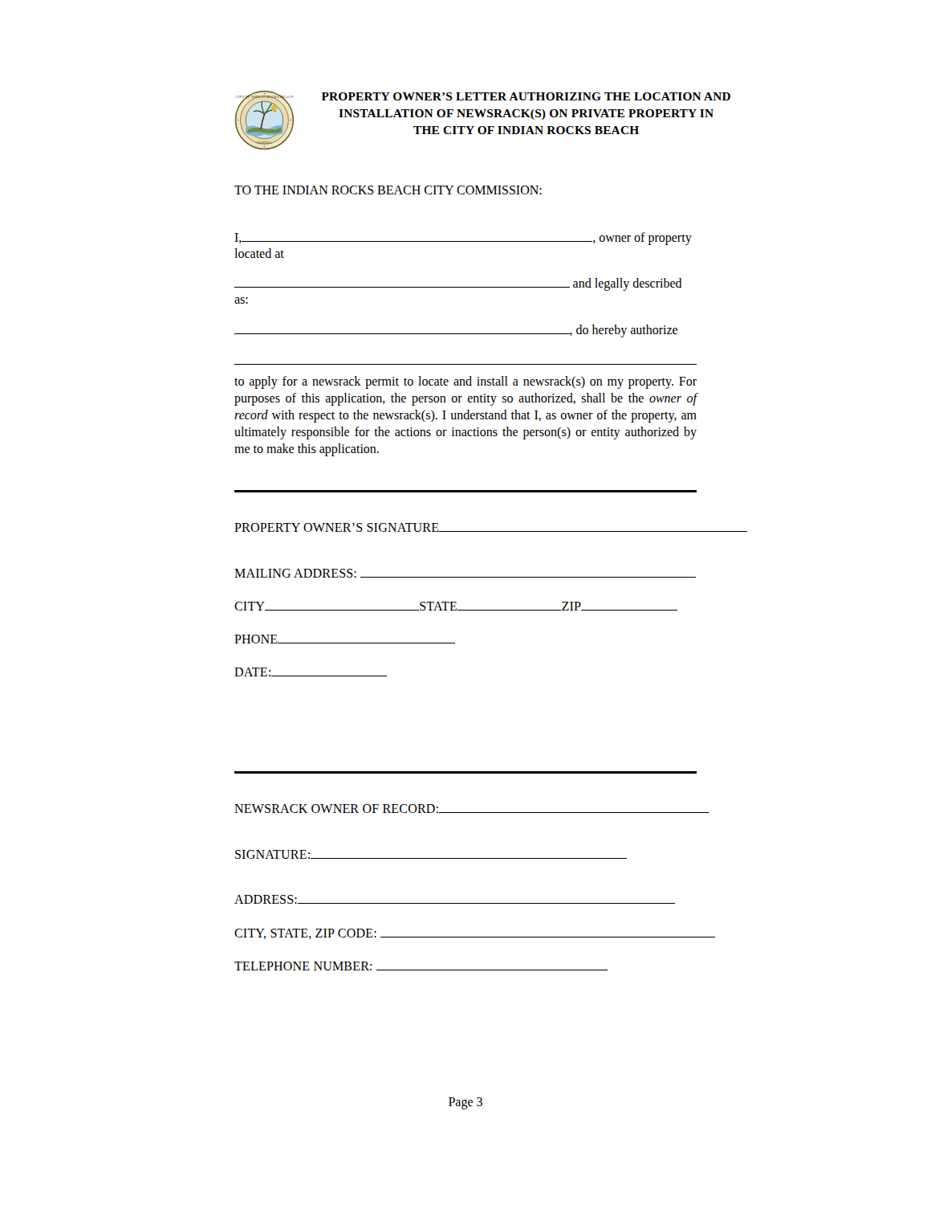CITY OF INDIAN ROCKS BEACH FLORIDA
PROPERTY OWNER’S LETTER AUTHORIZING THE LOCATION AND
INSTALLATION OF NEWSRACK(S) ON PRIVATE PROPERTY IN
THE CITY OF INDIAN ROCKS BEACH
TO THE INDIAN ROCKS BEACH CITY COMMISSION:
I, , owner of property located at
and legally described as:
, do hereby authorize
to apply for a newsrack permit to locate and install a newsrack(s) on my property. For purposes of this application, the person or entity so authorized, shall be the owner of record with respect to the newsrack(s). I understand that I, as owner of the property, am ultimately responsible for the actions or inactions the person(s) or entity authorized by me to make this application.
PROPERTY OWNER’S SIGNATURE
MAILING ADDRESS:
CITY STATE ZIP
PHONE
DATE:
NEWSRACK OWNER OF RECORD:
SIGNATURE:
ADDRESS:
CITY, STATE, ZIP CODE:
TELEPHONE NUMBER:
Page 3